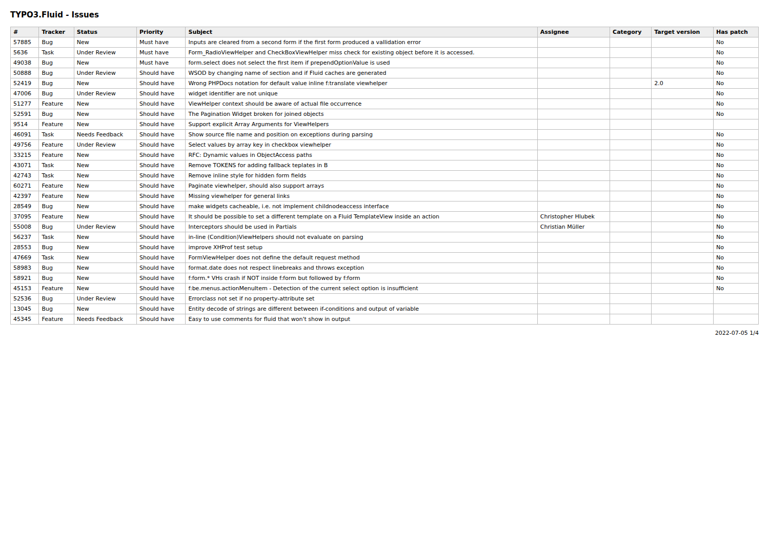TYPO3.Fluid - Issues
| # | Tracker | Status | Priority | Subject | Assignee | Category | Target version | Has patch |
| --- | --- | --- | --- | --- | --- | --- | --- | --- |
| 57885 | Bug | New | Must have | Inputs are cleared from a second form if the first form produced a vallidation error | | | | No |
| 5636 | Task | Under Review | Must have | Form_RadioViewHelper and CheckBoxViewHelper miss check for existing object before it is accessed. | | | | No |
| 49038 | Bug | New | Must have | form.select does not select the first item if prependOptionValue is used | | | | No |
| 50888 | Bug | Under Review | Should have | WSOD by changing name of section and if Fluid caches are generated | | | | No |
| 52419 | Bug | New | Should have | Wrong PHPDocs notation for default value inline f:translate viewhelper | | | 2.0 | No |
| 47006 | Bug | Under Review | Should have | widget identifier are not unique | | | | No |
| 51277 | Feature | New | Should have | ViewHelper context should be aware of actual file occurrence | | | | No |
| 52591 | Bug | New | Should have | The Pagination Widget broken for joined objects | | | | No |
| 9514 | Feature | New | Should have | Support explicit Array Arguments for ViewHelpers | | | | |
| 46091 | Task | Needs Feedback | Should have | Show source file name and position on exceptions during parsing | | | | No |
| 49756 | Feature | Under Review | Should have | Select values by array key in checkbox viewhelper | | | | No |
| 33215 | Feature | New | Should have | RFC: Dynamic values in ObjectAccess paths | | | | No |
| 43071 | Task | New | Should have | Remove TOKENS for adding fallback teplates in B | | | | No |
| 42743 | Task | New | Should have | Remove inline style for hidden form fields | | | | No |
| 60271 | Feature | New | Should have | Paginate viewhelper, should also support arrays | | | | No |
| 42397 | Feature | New | Should have | Missing viewhelper for general links | | | | No |
| 28549 | Bug | New | Should have | make widgets cacheable, i.e. not implement childnodeaccess interface | | | | No |
| 37095 | Feature | New | Should have | It should be possible to set a different template on a Fluid TemplateView inside an action | Christopher Hlubek | | | No |
| 55008 | Bug | Under Review | Should have | Interceptors should be used in Partials | Christian Müller | | | No |
| 56237 | Task | New | Should have | in-line (Condition)ViewHelpers should not evaluate on parsing | | | | No |
| 28553 | Bug | New | Should have | improve XHProf test setup | | | | No |
| 47669 | Task | New | Should have | FormViewHelper does not define the default request method | | | | No |
| 58983 | Bug | New | Should have | format.date does not respect linebreaks and throws exception | | | | No |
| 58921 | Bug | New | Should have | f:form.* VHs crash if NOT inside f:form but followed by f:form | | | | No |
| 45153 | Feature | New | Should have | f:be.menus.actionMenuItem - Detection of the current select option is insufficient | | | | No |
| 52536 | Bug | Under Review | Should have | Errorclass not set if no property-attribute set | | | | |
| 13045 | Bug | New | Should have | Entity decode of strings are different between if-conditions and output of variable | | | | |
| 45345 | Feature | Needs Feedback | Should have | Easy to use comments for fluid that won't show in output | | | | |
2022-07-05 1/4